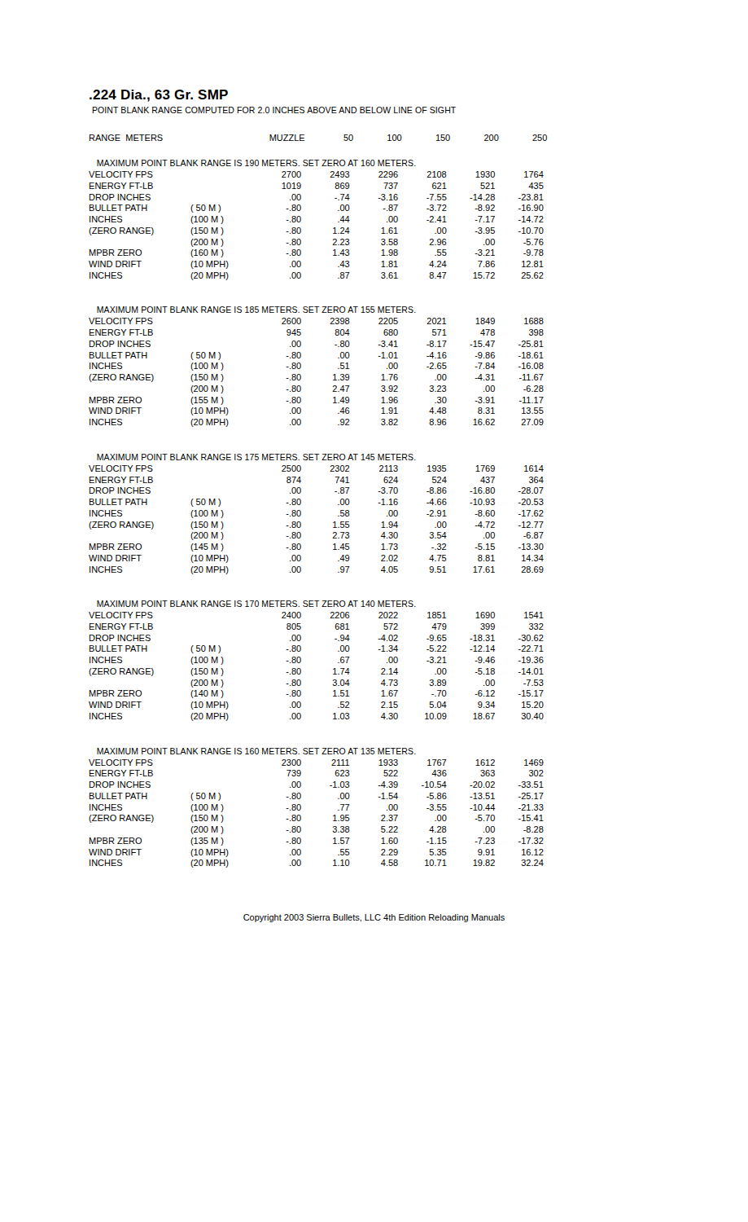.224 Dia., 63 Gr. SMP
POINT BLANK RANGE COMPUTED FOR 2.0 INCHES ABOVE AND BELOW LINE OF SIGHT
| RANGE METERS | | MUZZLE | 50 | 100 | 150 | 200 | 250 |
MAXIMUM POINT BLANK RANGE IS 190 METERS. SET ZERO AT 160 METERS.
| VELOCITY FPS | | 2700 | 2493 | 2296 | 2108 | 1930 | 1764 |
| ENERGY FT-LB | | 1019 | 869 | 737 | 621 | 521 | 435 |
| DROP INCHES | | .00 | -.74 | -3.16 | -7.55 | -14.28 | -23.81 |
| BULLET PATH | ( 50 M ) | -.80 | .00 | -.87 | -3.72 | -8.92 | -16.90 |
| INCHES | (100 M ) | -.80 | .44 | .00 | -2.41 | -7.17 | -14.72 |
| (ZERO RANGE) | (150 M ) | -.80 | 1.24 | 1.61 | .00 | -3.95 | -10.70 |
| | (200 M ) | -.80 | 2.23 | 3.58 | 2.96 | .00 | -5.76 |
| MPBR ZERO | (160 M ) | -.80 | 1.43 | 1.98 | .55 | -3.21 | -9.78 |
| WIND DRIFT | (10 MPH) | .00 | .43 | 1.81 | 4.24 | 7.86 | 12.81 |
| INCHES | (20 MPH) | .00 | .87 | 3.61 | 8.47 | 15.72 | 25.62 |
MAXIMUM POINT BLANK RANGE IS 185 METERS. SET ZERO AT 155 METERS.
| VELOCITY FPS | | 2600 | 2398 | 2205 | 2021 | 1849 | 1688 |
| ENERGY FT-LB | | 945 | 804 | 680 | 571 | 478 | 398 |
| DROP INCHES | | .00 | -.80 | -3.41 | -8.17 | -15.47 | -25.81 |
| BULLET PATH | ( 50 M ) | -.80 | .00 | -1.01 | -4.16 | -9.86 | -18.61 |
| INCHES | (100 M ) | -.80 | .51 | .00 | -2.65 | -7.84 | -16.08 |
| (ZERO RANGE) | (150 M ) | -.80 | 1.39 | 1.76 | .00 | -4.31 | -11.67 |
| | (200 M ) | -.80 | 2.47 | 3.92 | 3.23 | .00 | -6.28 |
| MPBR ZERO | (155 M ) | -.80 | 1.49 | 1.96 | .30 | -3.91 | -11.17 |
| WIND DRIFT | (10 MPH) | .00 | .46 | 1.91 | 4.48 | 8.31 | 13.55 |
| INCHES | (20 MPH) | .00 | .92 | 3.82 | 8.96 | 16.62 | 27.09 |
MAXIMUM POINT BLANK RANGE IS 175 METERS. SET ZERO AT 145 METERS.
| VELOCITY FPS | | 2500 | 2302 | 2113 | 1935 | 1769 | 1614 |
| ENERGY FT-LB | | 874 | 741 | 624 | 524 | 437 | 364 |
| DROP INCHES | | .00 | -.87 | -3.70 | -8.86 | -16.80 | -28.07 |
| BULLET PATH | ( 50 M ) | -.80 | .00 | -1.16 | -4.66 | -10.93 | -20.53 |
| INCHES | (100 M ) | -.80 | .58 | .00 | -2.91 | -8.60 | -17.62 |
| (ZERO RANGE) | (150 M ) | -.80 | 1.55 | 1.94 | .00 | -4.72 | -12.77 |
| | (200 M ) | -.80 | 2.73 | 4.30 | 3.54 | .00 | -6.87 |
| MPBR ZERO | (145 M ) | -.80 | 1.45 | 1.73 | -.32 | -5.15 | -13.30 |
| WIND DRIFT | (10 MPH) | .00 | .49 | 2.02 | 4.75 | 8.81 | 14.34 |
| INCHES | (20 MPH) | .00 | .97 | 4.05 | 9.51 | 17.61 | 28.69 |
MAXIMUM POINT BLANK RANGE IS 170 METERS. SET ZERO AT 140 METERS.
| VELOCITY FPS | | 2400 | 2206 | 2022 | 1851 | 1690 | 1541 |
| ENERGY FT-LB | | 805 | 681 | 572 | 479 | 399 | 332 |
| DROP INCHES | | .00 | -.94 | -4.02 | -9.65 | -18.31 | -30.62 |
| BULLET PATH | ( 50 M ) | -.80 | .00 | -1.34 | -5.22 | -12.14 | -22.71 |
| INCHES | (100 M ) | -.80 | .67 | .00 | -3.21 | -9.46 | -19.36 |
| (ZERO RANGE) | (150 M ) | -.80 | 1.74 | 2.14 | .00 | -5.18 | -14.01 |
| | (200 M ) | -.80 | 3.04 | 4.73 | 3.89 | .00 | -7.53 |
| MPBR ZERO | (140 M ) | -.80 | 1.51 | 1.67 | -.70 | -6.12 | -15.17 |
| WIND DRIFT | (10 MPH) | .00 | .52 | 2.15 | 5.04 | 9.34 | 15.20 |
| INCHES | (20 MPH) | .00 | 1.03 | 4.30 | 10.09 | 18.67 | 30.40 |
MAXIMUM POINT BLANK RANGE IS 160 METERS. SET ZERO AT 135 METERS.
| VELOCITY FPS | | 2300 | 2111 | 1933 | 1767 | 1612 | 1469 |
| ENERGY FT-LB | | 739 | 623 | 522 | 436 | 363 | 302 |
| DROP INCHES | | .00 | -1.03 | -4.39 | -10.54 | -20.02 | -33.51 |
| BULLET PATH | ( 50 M ) | -.80 | .00 | -1.54 | -5.86 | -13.51 | -25.17 |
| INCHES | (100 M ) | -.80 | .77 | .00 | -3.55 | -10.44 | -21.33 |
| (ZERO RANGE) | (150 M ) | -.80 | 1.95 | 2.37 | .00 | -5.70 | -15.41 |
| | (200 M ) | -.80 | 3.38 | 5.22 | 4.28 | .00 | -8.28 |
| MPBR ZERO | (135 M ) | -.80 | 1.57 | 1.60 | -1.15 | -7.23 | -17.32 |
| WIND DRIFT | (10 MPH) | .00 | .55 | 2.29 | 5.35 | 9.91 | 16.12 |
| INCHES | (20 MPH) | .00 | 1.10 | 4.58 | 10.71 | 19.82 | 32.24 |
Copyright 2003 Sierra Bullets, LLC 4th Edition Reloading Manuals